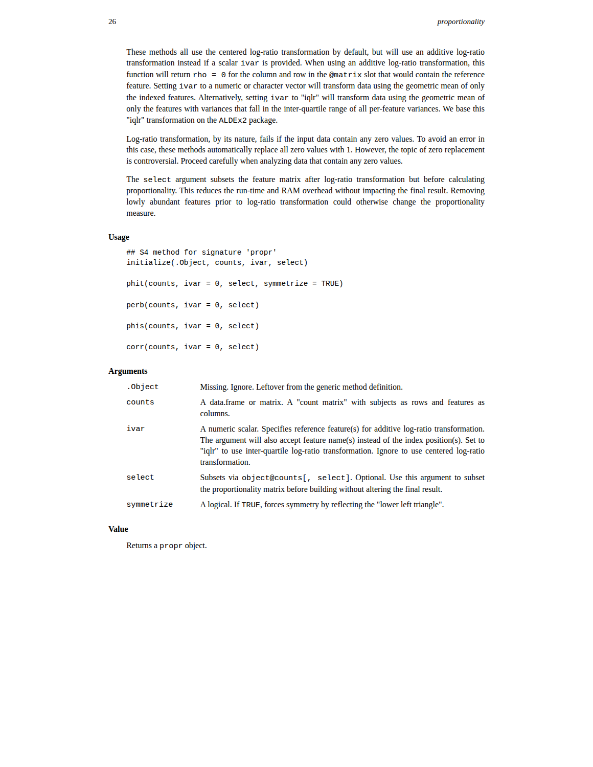26 proportionality
These methods all use the centered log-ratio transformation by default, but will use an additive log-ratio transformation instead if a scalar ivar is provided. When using an additive log-ratio transformation, this function will return rho = 0 for the column and row in the @matrix slot that would contain the reference feature. Setting ivar to a numeric or character vector will transform data using the geometric mean of only the indexed features. Alternatively, setting ivar to "iqlr" will transform data using the geometric mean of only the features with variances that fall in the inter-quartile range of all per-feature variances. We base this "iqlr" transformation on the ALDEx2 package.
Log-ratio transformation, by its nature, fails if the input data contain any zero values. To avoid an error in this case, these methods automatically replace all zero values with 1. However, the topic of zero replacement is controversial. Proceed carefully when analyzing data that contain any zero values.
The select argument subsets the feature matrix after log-ratio transformation but before calculating proportionality. This reduces the run-time and RAM overhead without impacting the final result. Removing lowly abundant features prior to log-ratio transformation could otherwise change the proportionality measure.
Usage
## S4 method for signature 'propr'
initialize(.Object, counts, ivar, select)

phit(counts, ivar = 0, select, symmetrize = TRUE)

perb(counts, ivar = 0, select)

phis(counts, ivar = 0, select)

corr(counts, ivar = 0, select)
Arguments
.Object
Missing. Ignore. Leftover from the generic method definition.
counts
A data.frame or matrix. A "count matrix" with subjects as rows and features as columns.
ivar
A numeric scalar. Specifies reference feature(s) for additive log-ratio transformation. The argument will also accept feature name(s) instead of the index position(s). Set to "iqlr" to use inter-quartile log-ratio transformation. Ignore to use centered log-ratio transformation.
select
Subsets via object@counts[, select]. Optional. Use this argument to subset the proportionality matrix before building without altering the final result.
symmetrize
A logical. If TRUE, forces symmetry by reflecting the "lower left triangle".
Value
Returns a propr object.